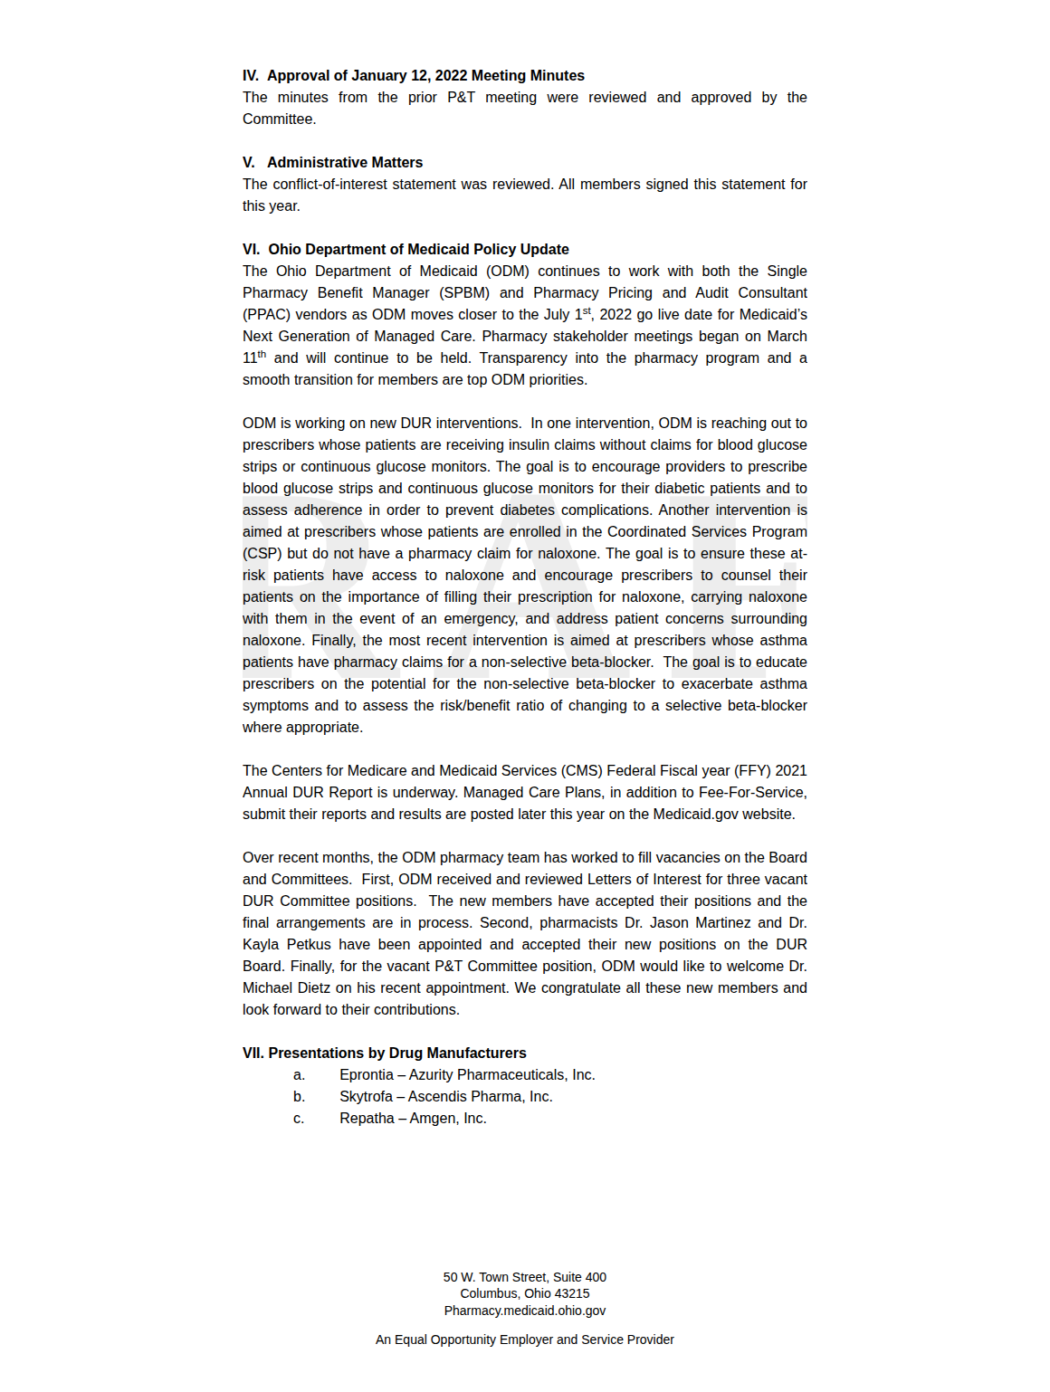DRAFT
IV. Approval of January 12, 2022 Meeting Minutes
The minutes from the prior P&T meeting were reviewed and approved by the Committee.
V. Administrative Matters
The conflict-of-interest statement was reviewed. All members signed this statement for this year.
VI. Ohio Department of Medicaid Policy Update
The Ohio Department of Medicaid (ODM) continues to work with both the Single Pharmacy Benefit Manager (SPBM) and Pharmacy Pricing and Audit Consultant (PPAC) vendors as ODM moves closer to the July 1st, 2022 go live date for Medicaid’s Next Generation of Managed Care. Pharmacy stakeholder meetings began on March 11th and will continue to be held. Transparency into the pharmacy program and a smooth transition for members are top ODM priorities.
ODM is working on new DUR interventions. In one intervention, ODM is reaching out to prescribers whose patients are receiving insulin claims without claims for blood glucose strips or continuous glucose monitors. The goal is to encourage providers to prescribe blood glucose strips and continuous glucose monitors for their diabetic patients and to assess adherence in order to prevent diabetes complications. Another intervention is aimed at prescribers whose patients are enrolled in the Coordinated Services Program (CSP) but do not have a pharmacy claim for naloxone. The goal is to ensure these at-risk patients have access to naloxone and encourage prescribers to counsel their patients on the importance of filling their prescription for naloxone, carrying naloxone with them in the event of an emergency, and address patient concerns surrounding naloxone. Finally, the most recent intervention is aimed at prescribers whose asthma patients have pharmacy claims for a non-selective beta-blocker. The goal is to educate prescribers on the potential for the non-selective beta-blocker to exacerbate asthma symptoms and to assess the risk/benefit ratio of changing to a selective beta-blocker where appropriate.
The Centers for Medicare and Medicaid Services (CMS) Federal Fiscal year (FFY) 2021 Annual DUR Report is underway. Managed Care Plans, in addition to Fee-For-Service, submit their reports and results are posted later this year on the Medicaid.gov website.
Over recent months, the ODM pharmacy team has worked to fill vacancies on the Board and Committees. First, ODM received and reviewed Letters of Interest for three vacant DUR Committee positions. The new members have accepted their positions and the final arrangements are in process. Second, pharmacists Dr. Jason Martinez and Dr. Kayla Petkus have been appointed and accepted their new positions on the DUR Board. Finally, for the vacant P&T Committee position, ODM would like to welcome Dr. Michael Dietz on his recent appointment. We congratulate all these new members and look forward to their contributions.
VII. Presentations by Drug Manufacturers
a. Eprontia – Azurity Pharmaceuticals, Inc.
b. Skytrofa – Ascendis Pharma, Inc.
c. Repatha – Amgen, Inc.
50 W. Town Street, Suite 400
Columbus, Ohio 43215
Pharmacy.medicaid.ohio.gov
An Equal Opportunity Employer and Service Provider